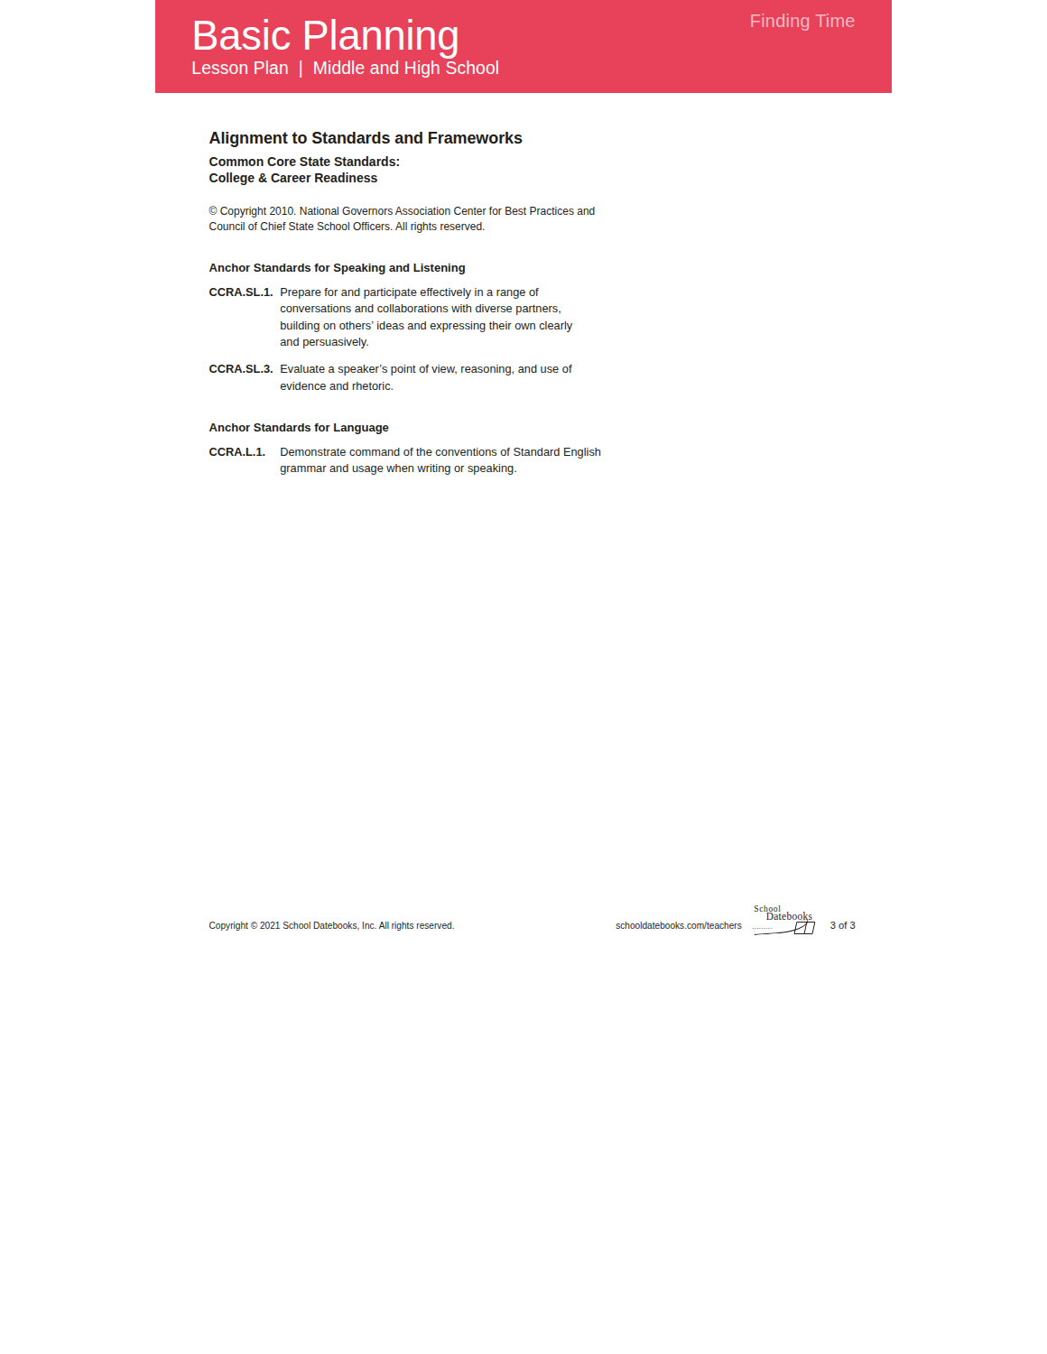Finding Time
Basic Planning
Lesson Plan | Middle and High School
Alignment to Standards and Frameworks
Common Core State Standards:
College & Career Readiness
© Copyright 2010. National Governors Association Center for Best Practices and Council of Chief State School Officers. All rights reserved.
Anchor Standards for Speaking and Listening
CCRA.SL.1.
Prepare for and participate effectively in a range of conversations and collaborations with diverse partners, building on others’ ideas and expressing their own clearly and persuasively.
CCRA.SL.3.
Evaluate a speaker’s point of view, reasoning, and use of evidence and rhetoric.
Anchor Standards for Language
CCRA.L.1.
Demonstrate command of the conventions of Standard English grammar and usage when writing or speaking.
Copyright © 2021 School Datebooks, Inc. All rights reserved.
schooldatebooks.com/teachers
School Datebooks .........
3 of 3